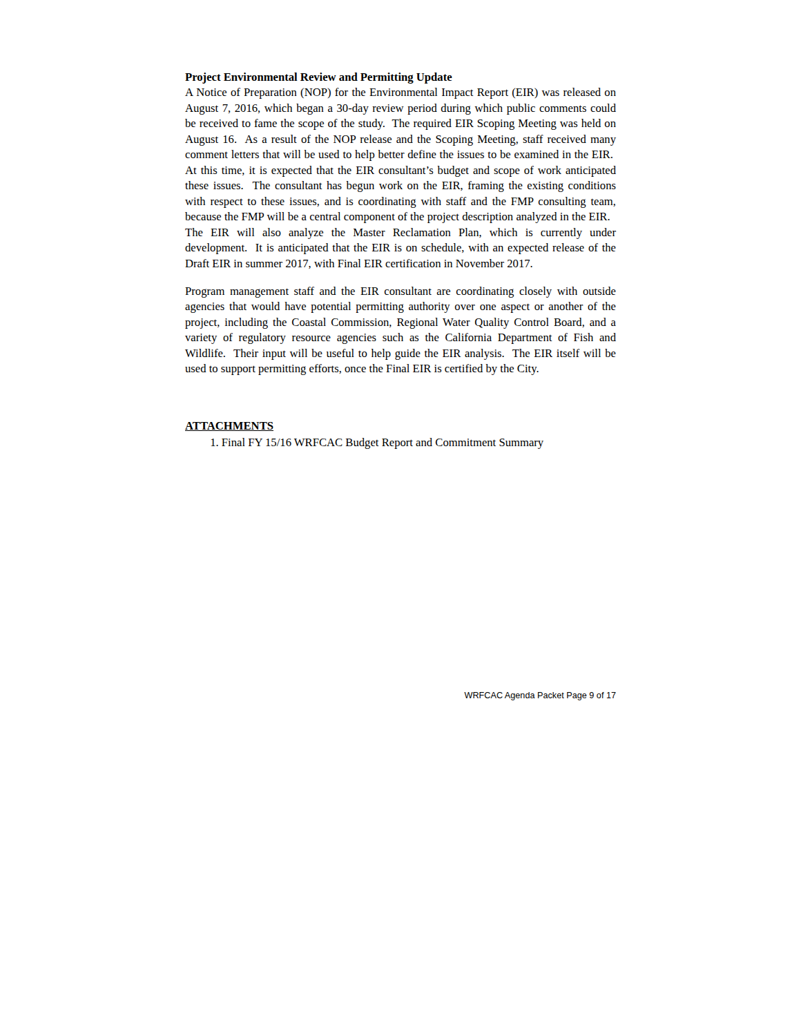Project Environmental Review and Permitting Update
A Notice of Preparation (NOP) for the Environmental Impact Report (EIR) was released on August 7, 2016, which began a 30-day review period during which public comments could be received to fame the scope of the study. The required EIR Scoping Meeting was held on August 16. As a result of the NOP release and the Scoping Meeting, staff received many comment letters that will be used to help better define the issues to be examined in the EIR. At this time, it is expected that the EIR consultant’s budget and scope of work anticipated these issues. The consultant has begun work on the EIR, framing the existing conditions with respect to these issues, and is coordinating with staff and the FMP consulting team, because the FMP will be a central component of the project description analyzed in the EIR. The EIR will also analyze the Master Reclamation Plan, which is currently under development. It is anticipated that the EIR is on schedule, with an expected release of the Draft EIR in summer 2017, with Final EIR certification in November 2017.
Program management staff and the EIR consultant are coordinating closely with outside agencies that would have potential permitting authority over one aspect or another of the project, including the Coastal Commission, Regional Water Quality Control Board, and a variety of regulatory resource agencies such as the California Department of Fish and Wildlife. Their input will be useful to help guide the EIR analysis. The EIR itself will be used to support permitting efforts, once the Final EIR is certified by the City.
ATTACHMENTS
Final FY 15/16 WRFCAC Budget Report and Commitment Summary
WRFCAC Agenda Packet Page 9 of 17